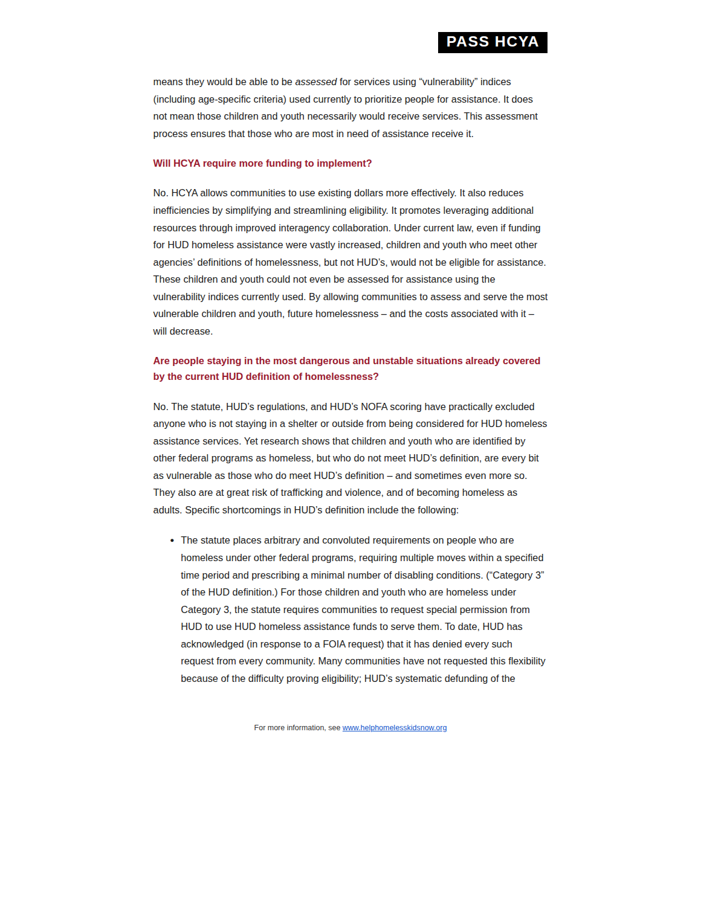PASS HCYA
means they would be able to be assessed for services using “vulnerability” indices (including age-specific criteria) used currently to prioritize people for assistance. It does not mean those children and youth necessarily would receive services. This assessment process ensures that those who are most in need of assistance receive it.
Will HCYA require more funding to implement?
No. HCYA allows communities to use existing dollars more effectively. It also reduces inefficiencies by simplifying and streamlining eligibility. It promotes leveraging additional resources through improved interagency collaboration. Under current law, even if funding for HUD homeless assistance were vastly increased, children and youth who meet other agencies’ definitions of homelessness, but not HUD’s, would not be eligible for assistance. These children and youth could not even be assessed for assistance using the vulnerability indices currently used. By allowing communities to assess and serve the most vulnerable children and youth, future homelessness – and the costs associated with it – will decrease.
Are people staying in the most dangerous and unstable situations already covered by the current HUD definition of homelessness?
No. The statute, HUD’s regulations, and HUD’s NOFA scoring have practically excluded anyone who is not staying in a shelter or outside from being considered for HUD homeless assistance services. Yet research shows that children and youth who are identified by other federal programs as homeless, but who do not meet HUD’s definition, are every bit as vulnerable as those who do meet HUD’s definition – and sometimes even more so. They also are at great risk of trafficking and violence, and of becoming homeless as adults. Specific shortcomings in HUD’s definition include the following:
The statute places arbitrary and convoluted requirements on people who are homeless under other federal programs, requiring multiple moves within a specified time period and prescribing a minimal number of disabling conditions. (“Category 3” of the HUD definition.) For those children and youth who are homeless under Category 3, the statute requires communities to request special permission from HUD to use HUD homeless assistance funds to serve them. To date, HUD has acknowledged (in response to a FOIA request) that it has denied every such request from every community. Many communities have not requested this flexibility because of the difficulty proving eligibility; HUD’s systematic defunding of the
For more information, see www.helphomelesskidsnow.org